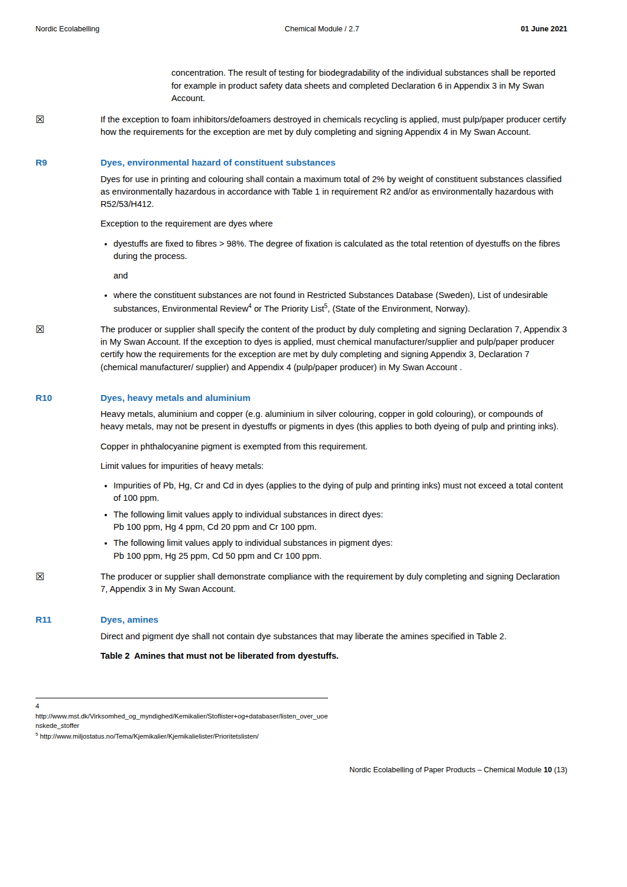Nordic Ecolabelling
Chemical Module / 2.7
01 June 2021
concentration. The result of testing for biodegradability of the individual substances shall be reported for example in product safety data sheets and completed Declaration 6 in Appendix 3 in My Swan Account.
☒
If the exception to foam inhibitors/defoamers destroyed in chemicals recycling is applied, must pulp/paper producer certify how the requirements for the exception are met by duly completing and signing Appendix 4 in My Swan Account.
R9
Dyes, environmental hazard of constituent substances
Dyes for use in printing and colouring shall contain a maximum total of 2% by weight of constituent substances classified as environmentally hazardous in accordance with Table 1 in requirement R2 and/or as environmentally hazardous with R52/53/H412.
Exception to the requirement are dyes where
dyestuffs are fixed to fibres > 98%. The degree of fixation is calculated as the total retention of dyestuffs on the fibres during the process.
and
where the constituent substances are not found in Restricted Substances Database (Sweden), List of undesirable substances, Environmental Review4 or The Priority List5, (State of the Environment, Norway).
☒
The producer or supplier shall specify the content of the product by duly completing and signing Declaration 7, Appendix 3 in My Swan Account. If the exception to dyes is applied, must chemical manufacturer/supplier and pulp/paper producer certify how the requirements for the exception are met by duly completing and signing Appendix 3, Declaration 7 (chemical manufacturer/ supplier) and Appendix 4 (pulp/paper producer) in My Swan Account .
R10
Dyes, heavy metals and aluminium
Heavy metals, aluminium and copper (e.g. aluminium in silver colouring, copper in gold colouring), or compounds of heavy metals, may not be present in dyestuffs or pigments in dyes (this applies to both dyeing of pulp and printing inks).
Copper in phthalocyanine pigment is exempted from this requirement.
Limit values for impurities of heavy metals:
Impurities of Pb, Hg, Cr and Cd in dyes (applies to the dying of pulp and printing inks) must not exceed a total content of 100 ppm.
The following limit values apply to individual substances in direct dyes:
Pb 100 ppm, Hg 4 ppm, Cd 20 ppm and Cr 100 ppm.
The following limit values apply to individual substances in pigment dyes:
Pb 100 ppm, Hg 25 ppm, Cd 50 ppm and Cr 100 ppm.
☒
The producer or supplier shall demonstrate compliance with the requirement by duly completing and signing Declaration 7, Appendix 3 in My Swan Account.
R11
Dyes, amines
Direct and pigment dye shall not contain dye substances that may liberate the amines specified in Table 2.
Table 2 Amines that must not be liberated from dyestuffs.
4
http://www.mst.dk/Virksomhed_og_myndighed/Kemikalier/Stoflister+og+databaser/listen_over_uoenskede_stoffer
5 http://www.miljostatus.no/Tema/Kjemikalier/Kjemikalielister/Prioritetslisten/
Nordic Ecolabelling of Paper Products – Chemical Module 10 (13)